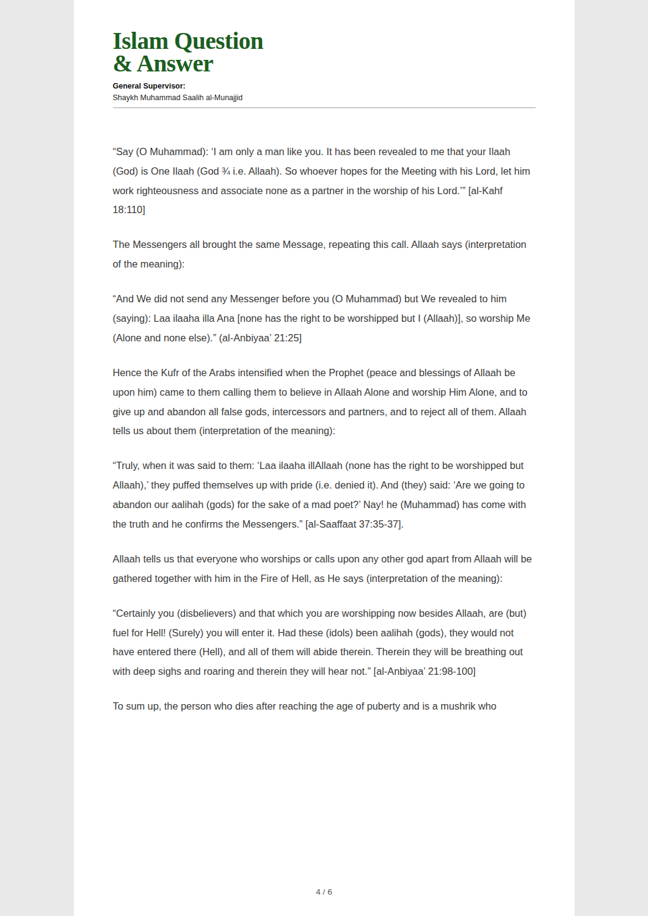Islam Question & Answer
General Supervisor:
Shaykh Muhammad Saalih al-Munajjid
“Say (O Muhammad): ‘I am only a man like you. It has been revealed to me that your Ilaah (God) is One Ilaah (God ¾ i.e. Allaah). So whoever hopes for the Meeting with his Lord, let him work righteousness and associate none as a partner in the worship of his Lord.’” [al-Kahf 18:110]
The Messengers all brought the same Message, repeating this call. Allaah says (interpretation of the meaning):
“And We did not send any Messenger before you (O Muhammad) but We revealed to him (saying): Laa ilaaha illa Ana [none has the right to be worshipped but I (Allaah)], so worship Me (Alone and none else).” (al-Anbiyaa’ 21:25]
Hence the Kufr of the Arabs intensified when the Prophet (peace and blessings of Allaah be upon him) came to them calling them to believe in Allaah Alone and worship Him Alone, and to give up and abandon all false gods, intercessors and partners, and to reject all of them. Allaah tells us about them (interpretation of the meaning):
“Truly, when it was said to them: ‘Laa ilaaha illAllaah (none has the right to be worshipped but Allaah),’ they puffed themselves up with pride (i.e. denied it). And (they) said: ‘Are we going to abandon our aalihah (gods) for the sake of a mad poet?’ Nay! he (Muhammad) has come with the truth and he confirms the Messengers.” [al-Saaffaat 37:35-37].
Allaah tells us that everyone who worships or calls upon any other god apart from Allaah will be gathered together with him in the Fire of Hell, as He says (interpretation of the meaning):
“Certainly you (disbelievers) and that which you are worshipping now besides Allaah, are (but) fuel for Hell! (Surely) you will enter it. Had these (idols) been aalihah (gods), they would not have entered there (Hell), and all of them will abide therein. Therein they will be breathing out with deep sighs and roaring and therein they will hear not.” [al-Anbiyaa’ 21:98-100]
To sum up, the person who dies after reaching the age of puberty and is a mushrik who
4 / 6